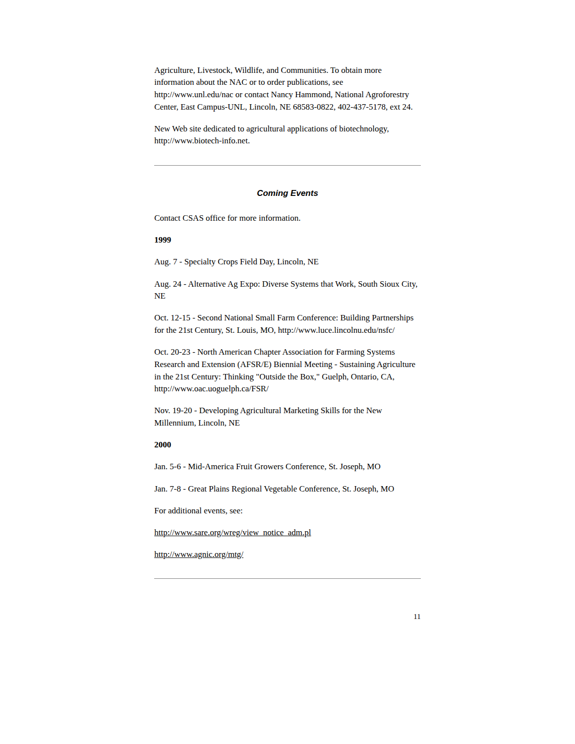Agriculture, Livestock, Wildlife, and Communities. To obtain more information about the NAC or to order publications, see http://www.unl.edu/nac or contact Nancy Hammond, National Agroforestry Center, East Campus-UNL, Lincoln, NE 68583-0822, 402-437-5178, ext 24.
New Web site dedicated to agricultural applications of biotechnology, http://www.biotech-info.net.
Coming Events
Contact CSAS office for more information.
1999
Aug. 7 - Specialty Crops Field Day, Lincoln, NE
Aug. 24 - Alternative Ag Expo: Diverse Systems that Work, South Sioux City, NE
Oct. 12-15 - Second National Small Farm Conference: Building Partnerships for the 21st Century, St. Louis, MO, http://www.luce.lincolnu.edu/nsfc/
Oct. 20-23 - North American Chapter Association for Farming Systems Research and Extension (AFSR/E) Biennial Meeting - Sustaining Agriculture in the 21st Century: Thinking "Outside the Box," Guelph, Ontario, CA, http://www.oac.uoguelph.ca/FSR/
Nov. 19-20 - Developing Agricultural Marketing Skills for the New Millennium, Lincoln, NE
2000
Jan. 5-6 - Mid-America Fruit Growers Conference, St. Joseph, MO
Jan. 7-8 - Great Plains Regional Vegetable Conference, St. Joseph, MO
For additional events, see:
http://www.sare.org/wreg/view_notice_adm.pl
http://www.agnic.org/mtg/
11